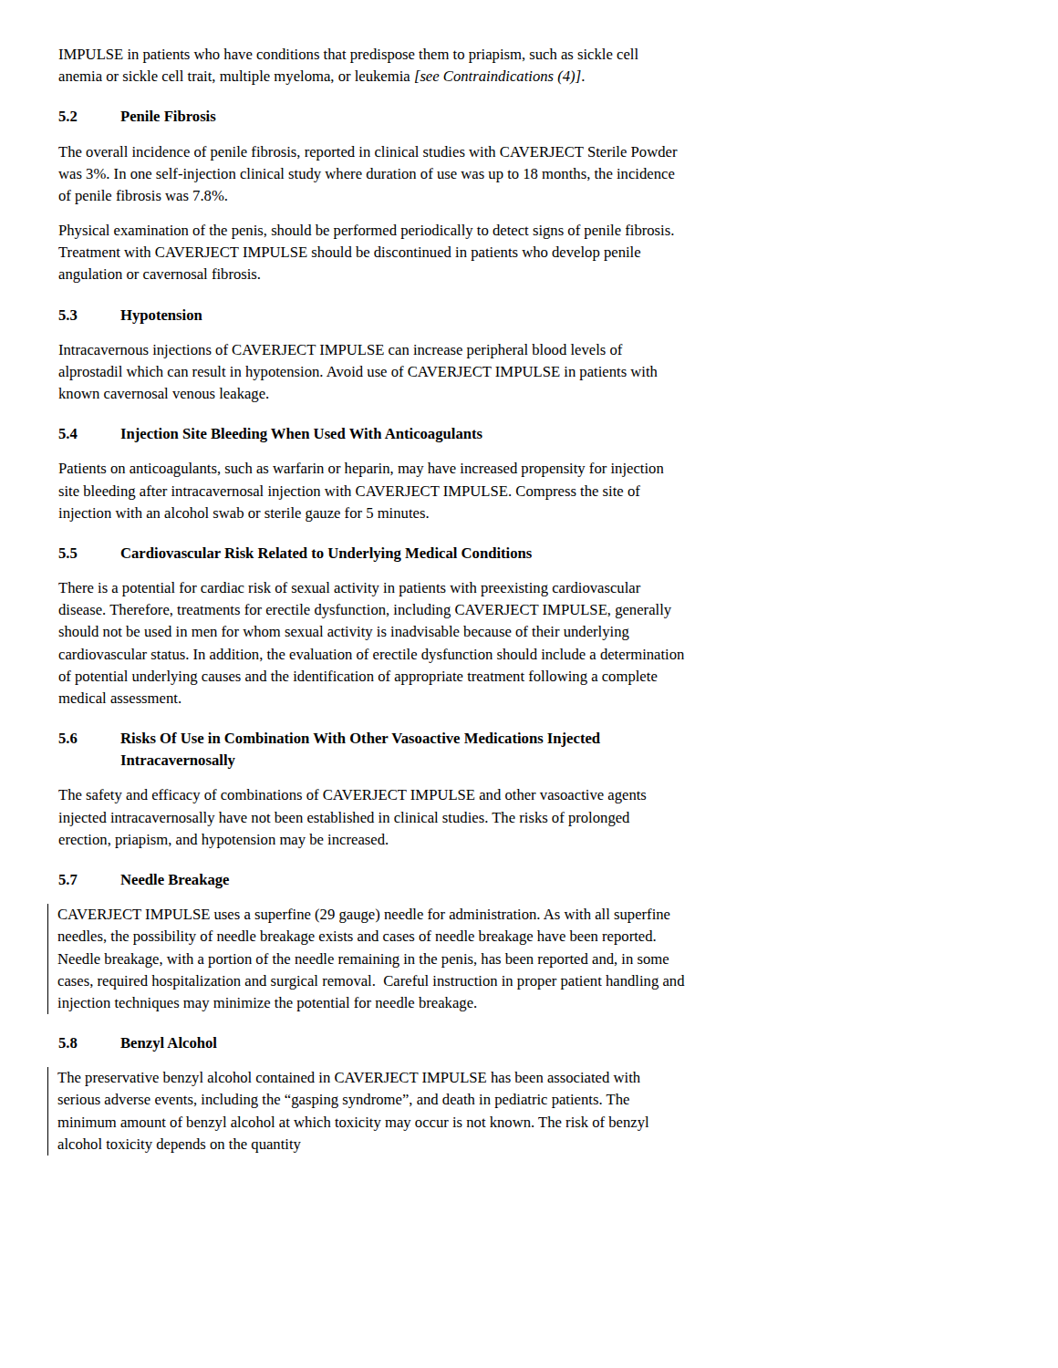IMPULSE in patients who have conditions that predispose them to priapism, such as sickle cell anemia or sickle cell trait, multiple myeloma, or leukemia [see Contraindications (4)].
5.2 Penile Fibrosis
The overall incidence of penile fibrosis, reported in clinical studies with CAVERJECT Sterile Powder was 3%. In one self-injection clinical study where duration of use was up to 18 months, the incidence of penile fibrosis was 7.8%.
Physical examination of the penis, should be performed periodically to detect signs of penile fibrosis. Treatment with CAVERJECT IMPULSE should be discontinued in patients who develop penile angulation or cavernosal fibrosis.
5.3 Hypotension
Intracavernous injections of CAVERJECT IMPULSE can increase peripheral blood levels of alprostadil which can result in hypotension. Avoid use of CAVERJECT IMPULSE in patients with known cavernosal venous leakage.
5.4 Injection Site Bleeding When Used With Anticoagulants
Patients on anticoagulants, such as warfarin or heparin, may have increased propensity for injection site bleeding after intracavernosal injection with CAVERJECT IMPULSE. Compress the site of injection with an alcohol swab or sterile gauze for 5 minutes.
5.5 Cardiovascular Risk Related to Underlying Medical Conditions
There is a potential for cardiac risk of sexual activity in patients with preexisting cardiovascular disease. Therefore, treatments for erectile dysfunction, including CAVERJECT IMPULSE, generally should not be used in men for whom sexual activity is inadvisable because of their underlying cardiovascular status. In addition, the evaluation of erectile dysfunction should include a determination of potential underlying causes and the identification of appropriate treatment following a complete medical assessment.
5.6 Risks Of Use in Combination With Other Vasoactive Medications Injected Intracavernosally
The safety and efficacy of combinations of CAVERJECT IMPULSE and other vasoactive agents injected intracavernosally have not been established in clinical studies. The risks of prolonged erection, priapism, and hypotension may be increased.
5.7 Needle Breakage
CAVERJECT IMPULSE uses a superfine (29 gauge) needle for administration. As with all superfine needles, the possibility of needle breakage exists and cases of needle breakage have been reported. Needle breakage, with a portion of the needle remaining in the penis, has been reported and, in some cases, required hospitalization and surgical removal. Careful instruction in proper patient handling and injection techniques may minimize the potential for needle breakage.
5.8 Benzyl Alcohol
The preservative benzyl alcohol contained in CAVERJECT IMPULSE has been associated with serious adverse events, including the “gasping syndrome”, and death in pediatric patients. The minimum amount of benzyl alcohol at which toxicity may occur is not known. The risk of benzyl alcohol toxicity depends on the quantity